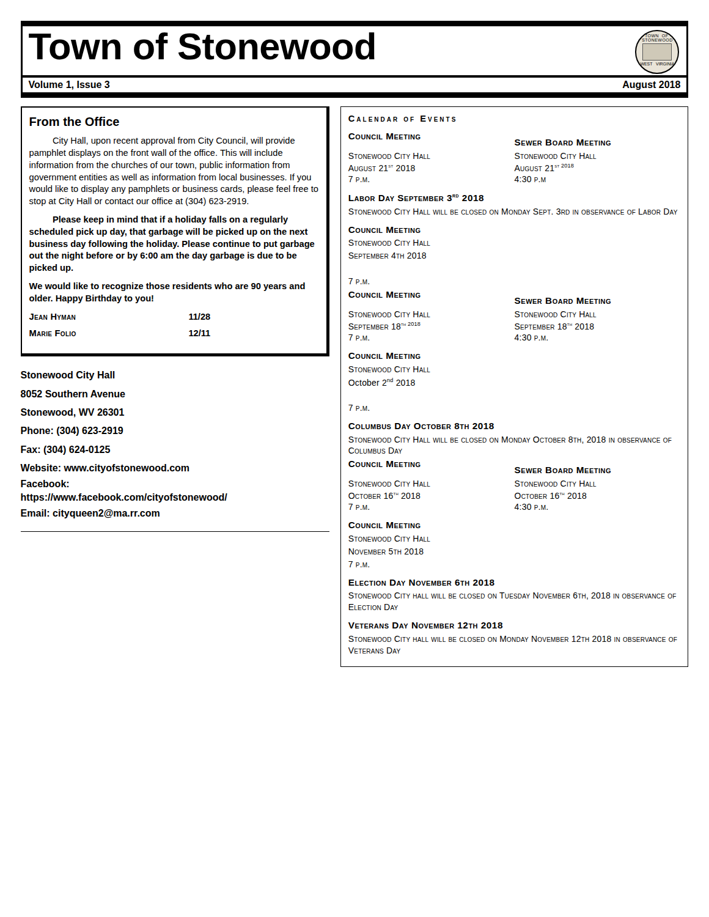Town of Stonewood
TOWN OF STONEWOOD
WEST VIRGINIA
Volume 1, Issue 3 August 2018
From the Office
City Hall, upon recent approval from City Council, will provide pamphlet displays on the front wall of the office. This will include information from the churches of our town, public information from government entities as well as information from local businesses. If you would like to display any pamphlets or business cards, please feel free to stop at City Hall or contact our office at (304) 623-2919.
Please keep in mind that if a holiday falls on a regularly scheduled pick up day, that garbage will be picked up on the next business day following the holiday. Please continue to put garbage out the night before or by 6:00 am the day garbage is due to be picked up.
We would like to recognize those residents who are 90 years and older. Happy Birthday to you!
Jean Hyman
11/28
Marie Folio
12/11
Stonewood City Hall
8052 Southern Avenue
Stonewood, WV 26301
Phone: (304) 623-2919
Fax: (304) 624-0125
Website: www.cityofstonewood.com
Facebook:
https://www.facebook.com/cityofstonewood/
Email: cityqueen2@ma.rr.com
Calendar of Events
Council Meeting
Sewer Board Meeting
Stonewood City Hall
August 21st 2018
7 p.m.
Stonewood City Hall
August 21st 2018
4:30 p.m
Labor Day September 3rd 2018
Stonewood City Hall will be closed on Monday Sept. 3rd in observance of Labor Day
Council Meeting
Stonewood City Hall
September 4th 2018
7 p.m.
Council Meeting
Sewer Board Meeting
Stonewood City Hall
September 18th 2018
7 p.m.
Stonewood City Hall
September 18th 2018
4:30 p.m.
Council Meeting
Stonewood City Hall
October 2nd 2018
7 p.m.
Columbus Day October 8th 2018
Stonewood City Hall will be closed on Monday October 8th, 2018 in observance of Columbus Day
Council Meeting
Sewer Board Meeting
Stonewood City Hall
October 16th 2018
7 p.m.
Stonewood City Hall
October 16th 2018
4:30 p.m.
Council Meeting
Stonewood City Hall
November 5th 2018
7 p.m.
Election Day November 6th 2018
Stonewood City hall will be closed on Tuesday November 6th, 2018 in observance of Election Day
Veterans Day November 12th 2018
Stonewood City hall will be closed on Monday November 12th 2018 in observance of Veterans Day